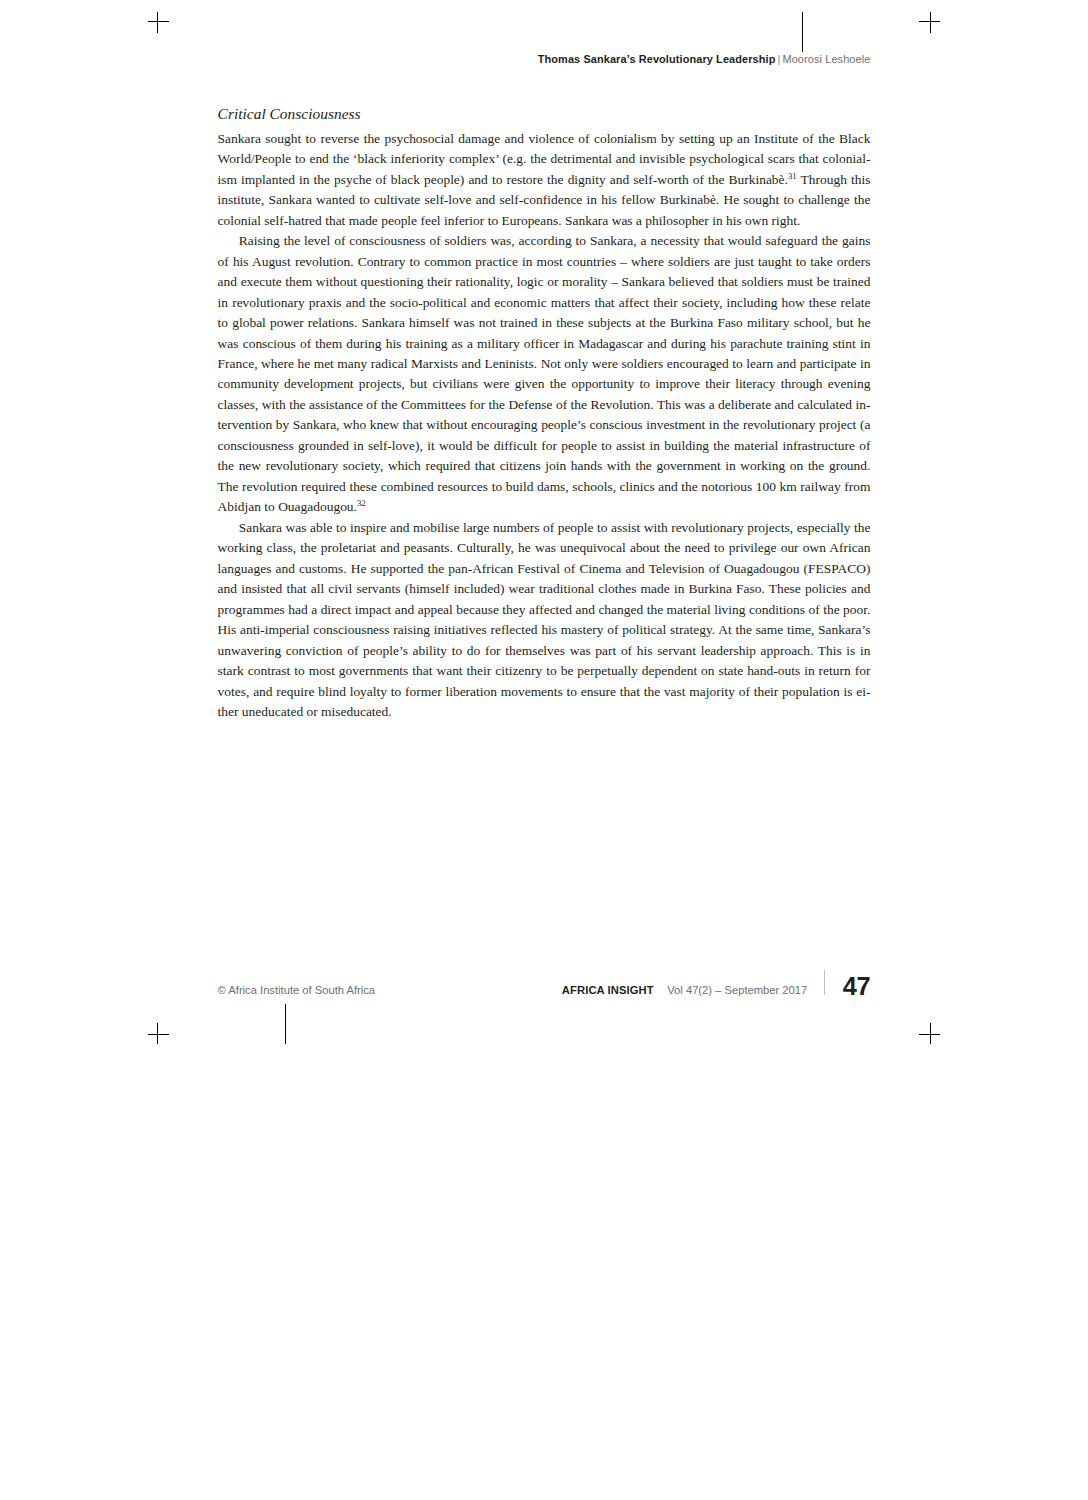Thomas Sankara’s Revolutionary Leadership|Moorosi Leshoele
Critical Consciousness
Sankara sought to reverse the psychosocial damage and violence of colonialism by setting up an Institute of the Black World/People to end the ‘black inferiority complex’ (e.g. the detrimental and invisible psychological scars that colonialism implanted in the psyche of black people) and to restore the dignity and self-worth of the Burkinabè.31 Through this institute, Sankara wanted to cultivate self-love and self-confidence in his fellow Burkinabè. He sought to challenge the colonial self-hatred that made people feel inferior to Europeans. Sankara was a philosopher in his own right.
Raising the level of consciousness of soldiers was, according to Sankara, a necessity that would safeguard the gains of his August revolution. Contrary to common practice in most countries – where soldiers are just taught to take orders and execute them without questioning their rationality, logic or morality – Sankara believed that soldiers must be trained in revolutionary praxis and the socio-political and economic matters that affect their society, including how these relate to global power relations. Sankara himself was not trained in these subjects at the Burkina Faso military school, but he was conscious of them during his training as a military officer in Madagascar and during his parachute training stint in France, where he met many radical Marxists and Leninists. Not only were soldiers encouraged to learn and participate in community development projects, but civilians were given the opportunity to improve their literacy through evening classes, with the assistance of the Committees for the Defense of the Revolution. This was a deliberate and calculated intervention by Sankara, who knew that without encouraging people’s conscious investment in the revolutionary project (a consciousness grounded in self-love), it would be difficult for people to assist in building the material infrastructure of the new revolutionary society, which required that citizens join hands with the government in working on the ground. The revolution required these combined resources to build dams, schools, clinics and the notorious 100 km railway from Abidjan to Ouagadougou.32
Sankara was able to inspire and mobilise large numbers of people to assist with revolutionary projects, especially the working class, the proletariat and peasants. Culturally, he was unequivocal about the need to privilege our own African languages and customs. He supported the pan-African Festival of Cinema and Television of Ouagadougou (FESPACO) and insisted that all civil servants (himself included) wear traditional clothes made in Burkina Faso. These policies and programmes had a direct impact and appeal because they affected and changed the material living conditions of the poor. His anti-imperial consciousness raising initiatives reflected his mastery of political strategy. At the same time, Sankara’s unwavering conviction of people’s ability to do for themselves was part of his servant leadership approach. This is in stark contrast to most governments that want their citizenry to be perpetually dependent on state hand-outs in return for votes, and require blind loyalty to former liberation movements to ensure that the vast majority of their population is either uneducated or miseducated.
© Africa Institute of South Africa
AFRICA INSIGHT Vol 47(2) – September 2017 47